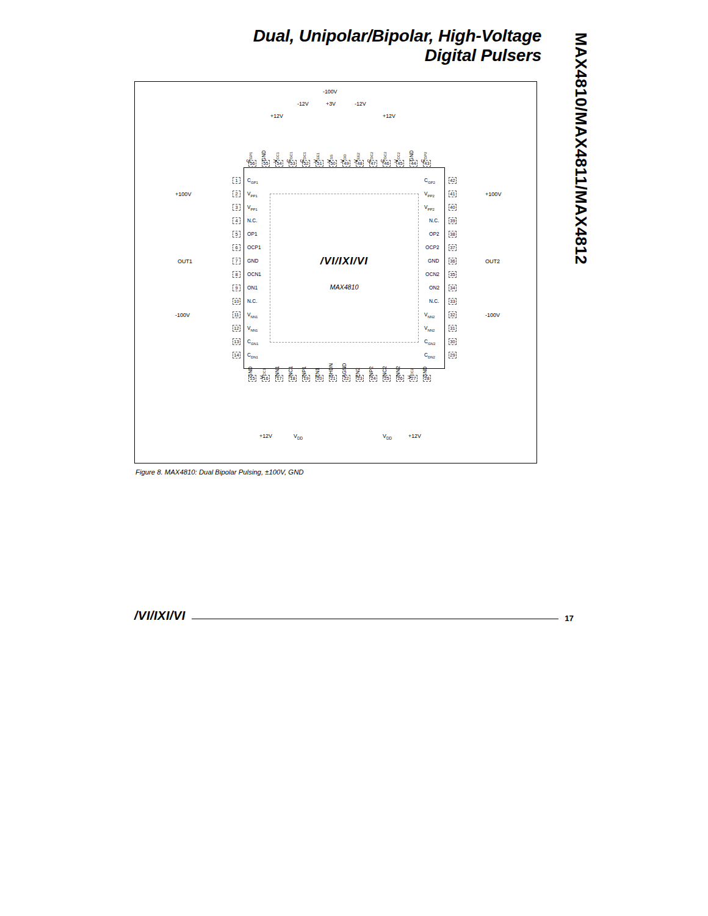Dual, Unipolar/Bipolar, High-Voltage
Digital Pulsers
MAX4810/MAX4811/MAX4812
-100V
-12V
+3V
-12V
+12V
+12V
/VI/IXI/VI
MAX4810
56
55
54
53
52
51
50
49
48
47
46
45
44
43
CGP1
GND
VCC1
CGC1
CDC1
VEE1
VSS
VDD
VEE2
CDC2
CGC2
VCC2
GND
CGP2
1
2
3
4
5
6
7
8
9
10
11
12
13
14
CGP1
VPP1
VPP1
N.C.
OP1
OCP1
GND
OCN1
ON1
N.C.
VNN1
VNN1
CGN1
CDN1
+100V
OUT1
-100V
42
41
40
39
38
37
36
35
34
33
32
31
30
29
CGP2
VPP2
VPP2
N.C.
OP2
OCP2
GND
OCN2
ON2
N.C.
VNN2
VNN2
CGN2
CDN2
+100V
OUT2
-100V
15
16
17
18
19
20
21
22
23
24
25
26
27
28
GND
VCC1
INN1
INC1
INP1
EN1
SHDN
AGND
EN2
INP2
INC2
INN2
VCC2
GND
+12V
VDD
VDD
+12V
Figure 8. MAX4810: Dual Bipolar Pulsing, ±100V, GND
/VI/IXI/VI
17